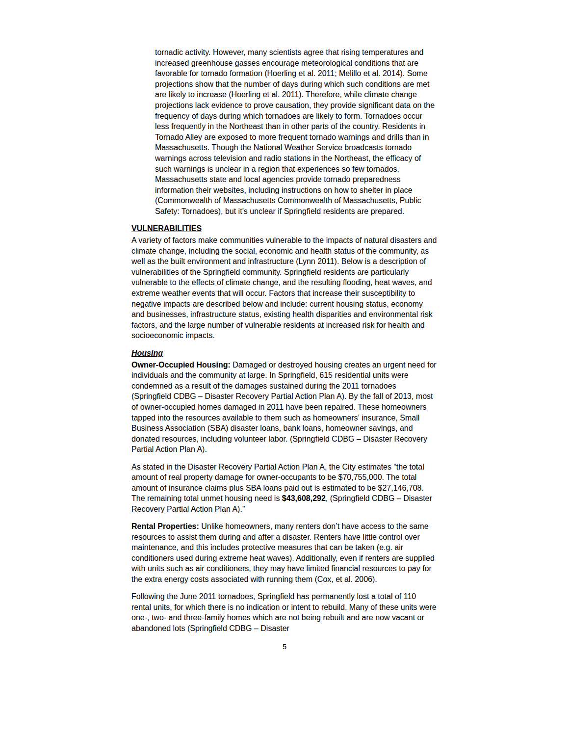tornadic activity. However, many scientists agree that rising temperatures and increased greenhouse gasses encourage meteorological conditions that are favorable for tornado formation (Hoerling et al. 2011; Melillo et al. 2014). Some projections show that the number of days during which such conditions are met are likely to increase (Hoerling et al. 2011). Therefore, while climate change projections lack evidence to prove causation, they provide significant data on the frequency of days during which tornadoes are likely to form. Tornadoes occur less frequently in the Northeast than in other parts of the country. Residents in Tornado Alley are exposed to more frequent tornado warnings and drills than in Massachusetts. Though the National Weather Service broadcasts tornado warnings across television and radio stations in the Northeast, the efficacy of such warnings is unclear in a region that experiences so few tornados. Massachusetts state and local agencies provide tornado preparedness information their websites, including instructions on how to shelter in place (Commonwealth of Massachusetts Commonwealth of Massachusetts, Public Safety: Tornadoes), but it’s unclear if Springfield residents are prepared.
VULNERABILITIES
A variety of factors make communities vulnerable to the impacts of natural disasters and climate change, including the social, economic and health status of the community, as well as the built environment and infrastructure (Lynn 2011). Below is a description of vulnerabilities of the Springfield community. Springfield residents are particularly vulnerable to the effects of climate change, and the resulting flooding, heat waves, and extreme weather events that will occur. Factors that increase their susceptibility to negative impacts are described below and include: current housing status, economy and businesses, infrastructure status, existing health disparities and environmental risk factors, and the large number of vulnerable residents at increased risk for health and socioeconomic impacts.
Housing
Owner-Occupied Housing: Damaged or destroyed housing creates an urgent need for individuals and the community at large. In Springfield, 615 residential units were condemned as a result of the damages sustained during the 2011 tornadoes (Springfield CDBG – Disaster Recovery Partial Action Plan A). By the fall of 2013, most of owner-occupied homes damaged in 2011 have been repaired. These homeowners tapped into the resources available to them such as homeowners’ insurance, Small Business Association (SBA) disaster loans, bank loans, homeowner savings, and donated resources, including volunteer labor. (Springfield CDBG – Disaster Recovery Partial Action Plan A).
As stated in the Disaster Recovery Partial Action Plan A, the City estimates “the total amount of real property damage for owner-occupants to be $70,755,000. The total amount of insurance claims plus SBA loans paid out is estimated to be $27,146,708. The remaining total unmet housing need is $43,608,292, (Springfield CDBG – Disaster Recovery Partial Action Plan A).”
Rental Properties: Unlike homeowners, many renters don’t have access to the same resources to assist them during and after a disaster. Renters have little control over maintenance, and this includes protective measures that can be taken (e.g. air conditioners used during extreme heat waves). Additionally, even if renters are supplied with units such as air conditioners, they may have limited financial resources to pay for the extra energy costs associated with running them (Cox, et al. 2006).
Following the June 2011 tornadoes, Springfield has permanently lost a total of 110 rental units, for which there is no indication or intent to rebuild. Many of these units were one-, two- and three-family homes which are not being rebuilt and are now vacant or abandoned lots (Springfield CDBG – Disaster
5